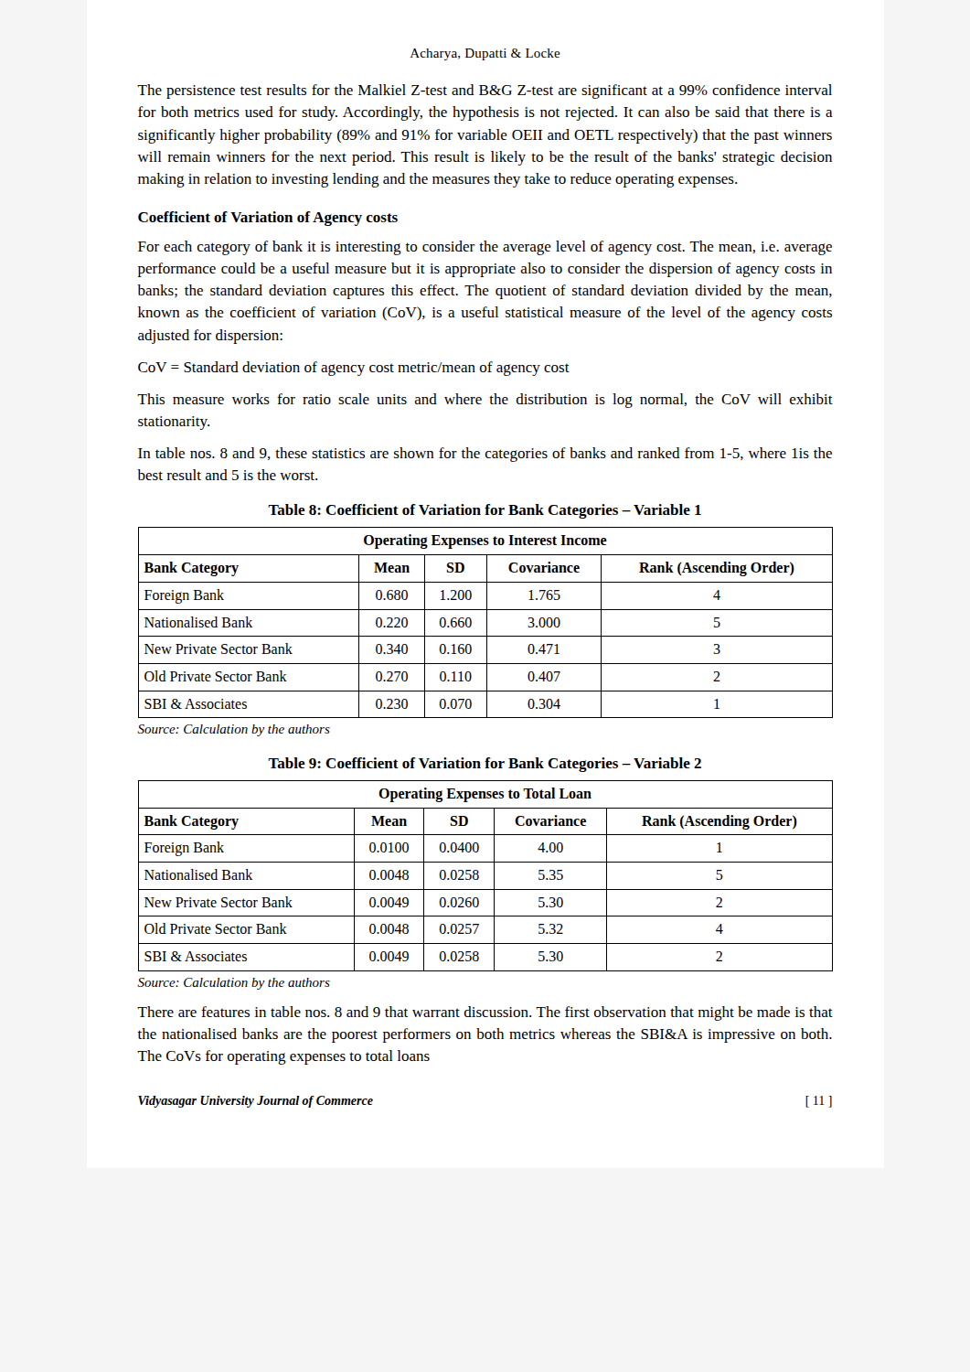Acharya, Dupatti & Locke
The persistence test results for the Malkiel Z-test and B&G Z-test are significant at a 99% confidence interval for both metrics used for study. Accordingly, the hypothesis is not rejected. It can also be said that there is a significantly higher probability (89% and 91% for variable OEII and OETL respectively) that the past winners will remain winners for the next period. This result is likely to be the result of the banks' strategic decision making in relation to investing lending and the measures they take to reduce operating expenses.
Coefficient of Variation of Agency costs
For each category of bank it is interesting to consider the average level of agency cost. The mean, i.e. average performance could be a useful measure but it is appropriate also to consider the dispersion of agency costs in banks; the standard deviation captures this effect. The quotient of standard deviation divided by the mean, known as the coefficient of variation (CoV), is a useful statistical measure of the level of the agency costs adjusted for dispersion:
CoV = Standard deviation of agency cost metric/mean of agency cost
This measure works for ratio scale units and where the distribution is log normal, the CoV will exhibit stationarity.
In table nos. 8 and 9, these statistics are shown for the categories of banks and ranked from 1-5, where 1is the best result and 5 is the worst.
Table 8: Coefficient of Variation for Bank Categories – Variable 1
Operating Expenses to Interest Income
| Bank Category | Mean | SD | Covariance | Rank (Ascending Order) |
| --- | --- | --- | --- | --- |
| Foreign Bank | 0.680 | 1.200 | 1.765 | 4 |
| Nationalised Bank | 0.220 | 0.660 | 3.000 | 5 |
| New Private Sector Bank | 0.340 | 0.160 | 0.471 | 3 |
| Old Private Sector Bank | 0.270 | 0.110 | 0.407 | 2 |
| SBI & Associates | 0.230 | 0.070 | 0.304 | 1 |
Source: Calculation by the authors
Table 9: Coefficient of Variation for Bank Categories – Variable 2
Operating Expenses to Total Loan
| Bank Category | Mean | SD | Covariance | Rank (Ascending Order) |
| --- | --- | --- | --- | --- |
| Foreign Bank | 0.0100 | 0.0400 | 4.00 | 1 |
| Nationalised Bank | 0.0048 | 0.0258 | 5.35 | 5 |
| New Private Sector Bank | 0.0049 | 0.0260 | 5.30 | 2 |
| Old Private Sector Bank | 0.0048 | 0.0257 | 5.32 | 4 |
| SBI & Associates | 0.0049 | 0.0258 | 5.30 | 2 |
Source: Calculation by the authors
There are features in table nos. 8 and 9 that warrant discussion. The first observation that might be made is that the nationalised banks are the poorest performers on both metrics whereas the SBI&A is impressive on both. The CoVs for operating expenses to total loans
Vidyasagar University Journal of Commerce [ 11 ]